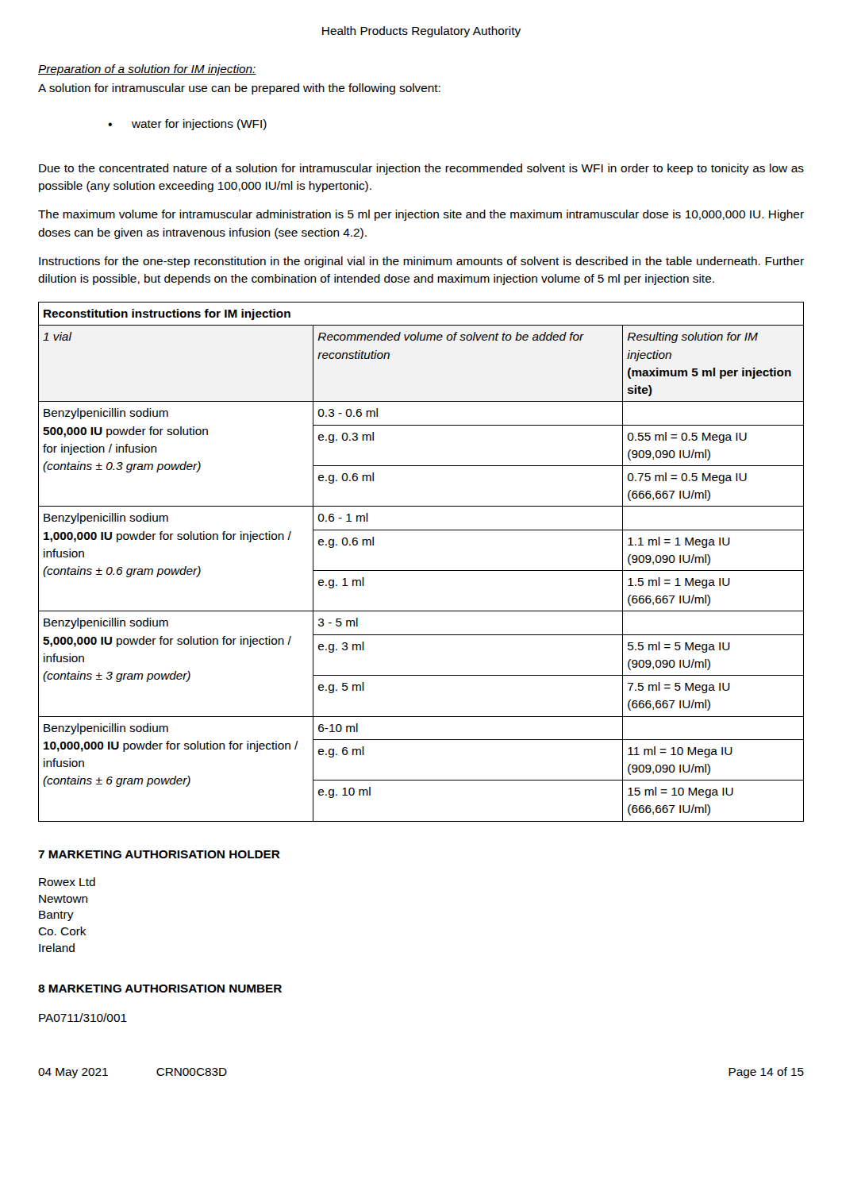Health Products Regulatory Authority
Preparation of a solution for IM injection:
A solution for intramuscular use can be prepared with the following solvent:
water for injections (WFI)
Due to the concentrated nature of a solution for intramuscular injection the recommended solvent is WFI in order to keep to tonicity as low as possible (any solution exceeding 100,000 IU/ml is hypertonic).
The maximum volume for intramuscular administration is 5 ml per injection site and the maximum intramuscular dose is 10,000,000 IU. Higher doses can be given as intravenous infusion (see section 4.2).
Instructions for the one-step reconstitution in the original vial in the minimum amounts of solvent is described in the table underneath. Further dilution is possible, but depends on the combination of intended dose and maximum injection volume of 5 ml per injection site.
| Reconstitution instructions for IM injection |
| --- |
| 1 vial | Recommended volume of solvent to be added for reconstitution | Resulting solution for IM injection (maximum 5 ml per injection site) |
| Benzylpenicillin sodium 500,000 IU powder for solution for injection / infusion (contains ± 0.3 gram powder) | 0.3 - 0.6 ml | |
| e.g. 0.3 ml | 0.55 ml = 0.5 Mega IU (909,090 IU/ml) |
| e.g. 0.6 ml | 0.75 ml = 0.5 Mega IU (666,667 IU/ml) |
| Benzylpenicillin sodium 1,000,000 IU powder for solution for injection / infusion (contains ± 0.6 gram powder) | 0.6 - 1 ml | |
| e.g. 0.6 ml | 1.1 ml = 1 Mega IU (909,090 IU/ml) |
| e.g. 1 ml | 1.5 ml = 1 Mega IU (666,667 IU/ml) |
| Benzylpenicillin sodium 5,000,000 IU powder for solution for injection / infusion (contains ± 3 gram powder) | 3 - 5 ml | |
| e.g. 3 ml | 5.5 ml = 5 Mega IU (909,090 IU/ml) |
| e.g. 5 ml | 7.5 ml = 5 Mega IU (666,667 IU/ml) |
| Benzylpenicillin sodium 10,000,000 IU powder for solution for injection / infusion (contains ± 6 gram powder) | 6-10 ml | |
| e.g. 6 ml | 11 ml = 10 Mega IU (909,090 IU/ml) |
| e.g. 10 ml | 15 ml = 10 Mega IU (666,667 IU/ml) |
7 MARKETING AUTHORISATION HOLDER
Rowex Ltd
Newtown
Bantry
Co. Cork
Ireland
8 MARKETING AUTHORISATION NUMBER
PA0711/310/001
04 May 2021
CRN00C83D
Page 14 of 15